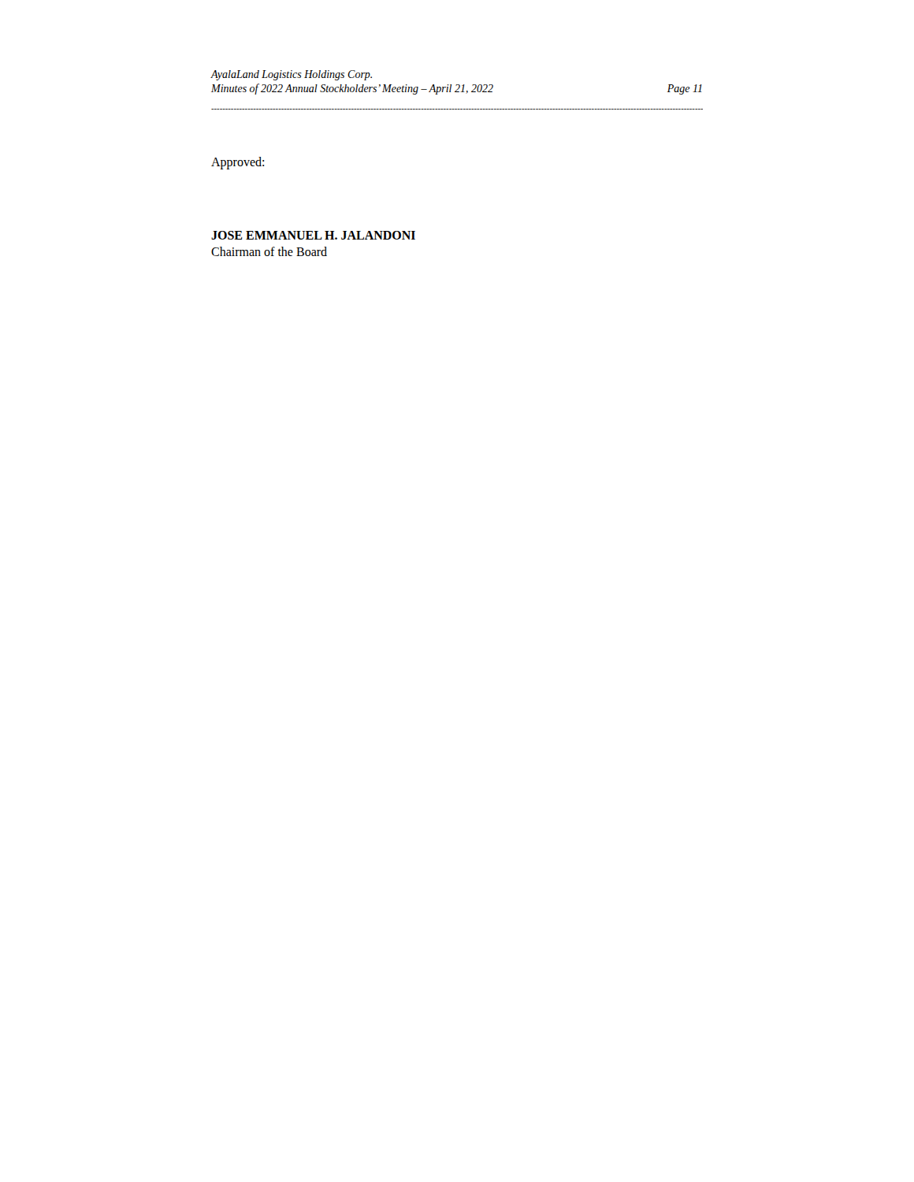AyalaLand Logistics Holdings Corp.
Minutes of 2022 Annual Stockholders’ Meeting – April 21, 2022 Page 11
--------------------------------------------------------------------------------------------------------------------------------------------------------------------------------------
Approved:
Jose Emmanuel H. Jalandoni
Chairman of the Board